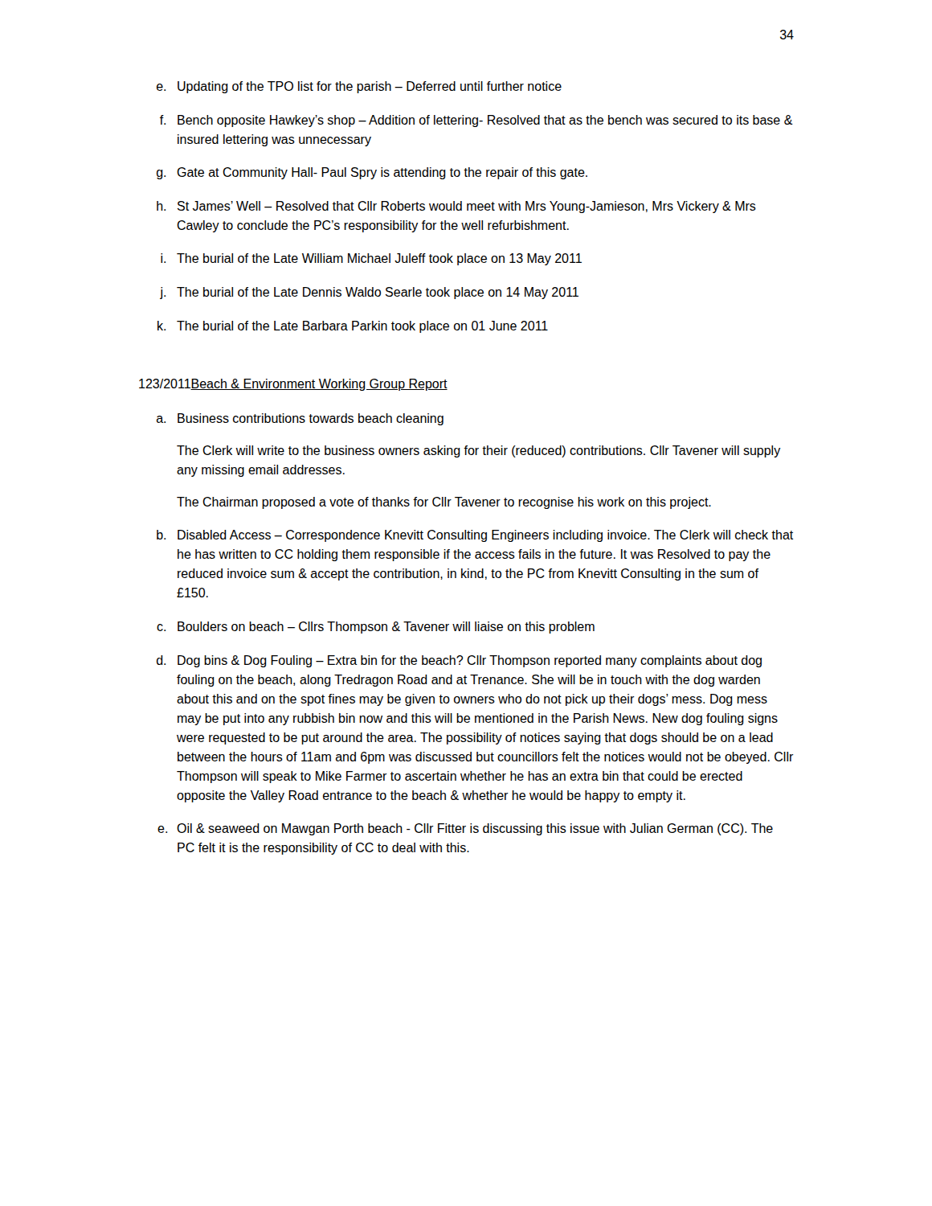34
Updating of the TPO list for the parish – Deferred until further notice
Bench opposite Hawkey’s shop – Addition of lettering- Resolved that as the bench was secured to its base & insured lettering was unnecessary
Gate at Community Hall- Paul Spry is attending to the repair of this gate.
St James’ Well – Resolved that Cllr Roberts would meet with Mrs Young-Jamieson, Mrs Vickery & Mrs Cawley to conclude the PC’s responsibility for the well refurbishment.
The burial of the Late William Michael Juleff took place on 13 May 2011
The burial of the Late Dennis Waldo Searle took place on 14 May 2011
The burial of the Late Barbara Parkin took place on 01 June 2011
123/2011 Beach & Environment Working Group Report
Business contributions towards beach cleaning
The Clerk will write to the business owners asking for their (reduced) contributions. Cllr Tavener will supply any missing email addresses.
The Chairman proposed a vote of thanks for Cllr Tavener to recognise his work on this project.
Disabled Access – Correspondence Knevitt Consulting Engineers including invoice. The Clerk will check that he has written to CC holding them responsible if the access fails in the future. It was Resolved to pay the reduced invoice sum & accept the contribution, in kind, to the PC from Knevitt Consulting in the sum of £150.
Boulders on beach – Cllrs Thompson & Tavener will liaise on this problem
Dog bins & Dog Fouling – Extra bin for the beach? Cllr Thompson reported many complaints about dog fouling on the beach, along Tredragon Road and at Trenance. She will be in touch with the dog warden about this and on the spot fines may be given to owners who do not pick up their dogs’ mess. Dog mess may be put into any rubbish bin now and this will be mentioned in the Parish News. New dog fouling signs were requested to be put around the area. The possibility of notices saying that dogs should be on a lead between the hours of 11am and 6pm was discussed but councillors felt the notices would not be obeyed. Cllr Thompson will speak to Mike Farmer to ascertain whether he has an extra bin that could be erected opposite the Valley Road entrance to the beach & whether he would be happy to empty it.
e. Oil & seaweed on Mawgan Porth beach - Cllr Fitter is discussing this issue with Julian German (CC). The PC felt it is the responsibility of CC to deal with this.